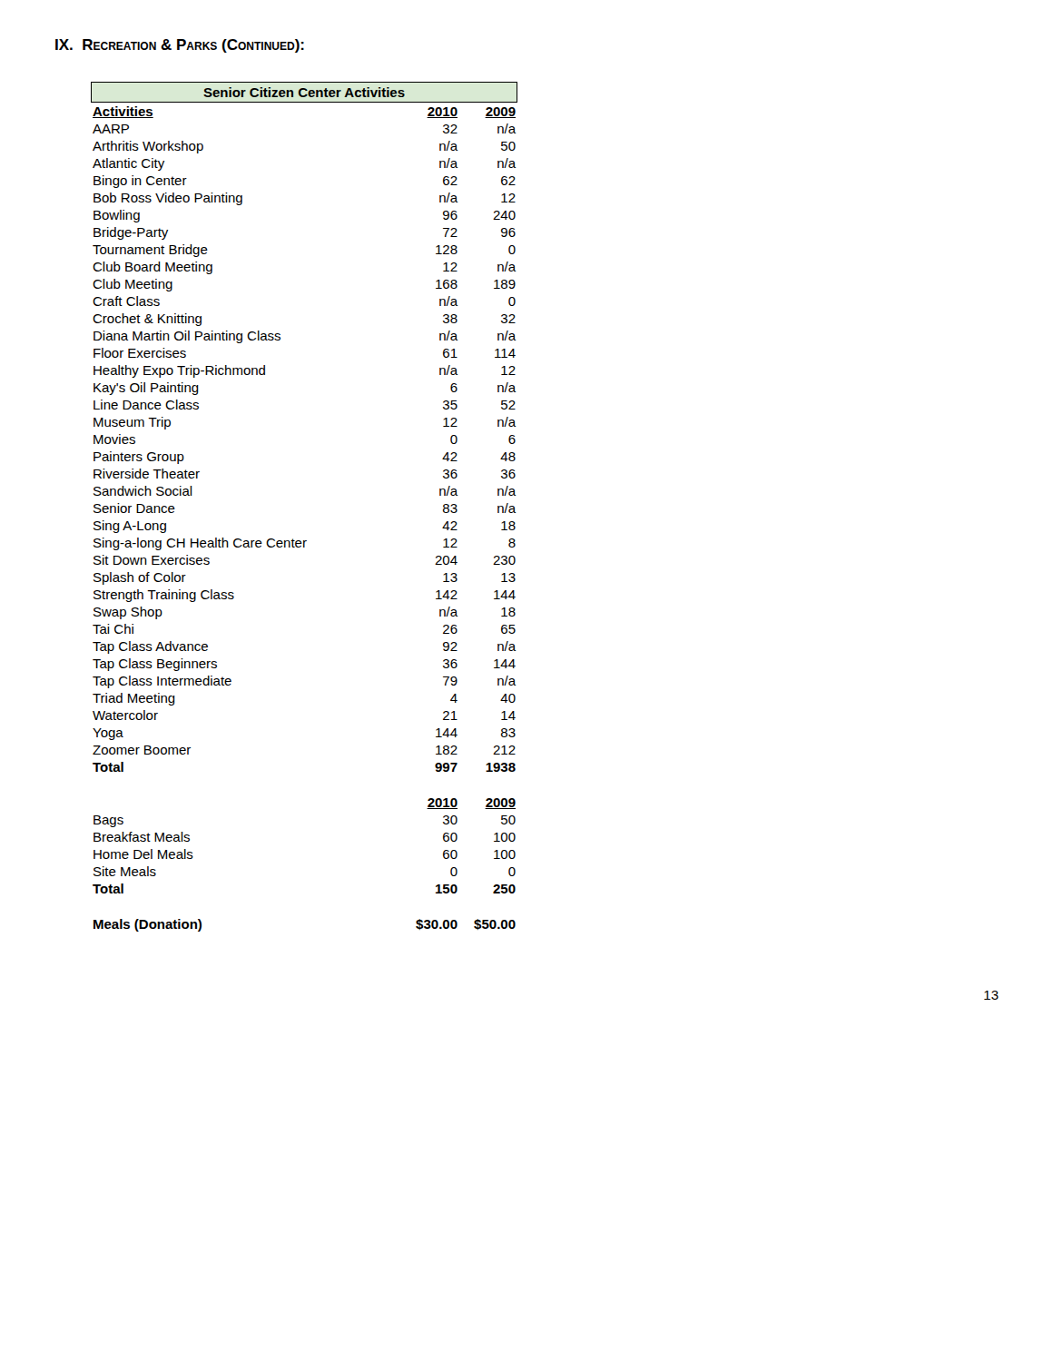IX. Recreation & Parks (Continued):
Senior Citizen Center Activities
| Activities | 2010 | 2009 |
| --- | --- | --- |
| AARP | 32 | n/a |
| Arthritis Workshop | n/a | 50 |
| Atlantic City | n/a | n/a |
| Bingo in Center | 62 | 62 |
| Bob Ross Video Painting | n/a | 12 |
| Bowling | 96 | 240 |
| Bridge-Party | 72 | 96 |
| Tournament Bridge | 128 | 0 |
| Club Board Meeting | 12 | n/a |
| Club Meeting | 168 | 189 |
| Craft Class | n/a | 0 |
| Crochet & Knitting | 38 | 32 |
| Diana Martin Oil Painting Class | n/a | n/a |
| Floor Exercises | 61 | 114 |
| Healthy Expo Trip-Richmond | n/a | 12 |
| Kay's Oil Painting | 6 | n/a |
| Line Dance Class | 35 | 52 |
| Museum Trip | 12 | n/a |
| Movies | 0 | 6 |
| Painters Group | 42 | 48 |
| Riverside Theater | 36 | 36 |
| Sandwich Social | n/a | n/a |
| Senior Dance | 83 | n/a |
| Sing A-Long | 42 | 18 |
| Sing-a-long CH Health Care Center | 12 | 8 |
| Sit Down Exercises | 204 | 230 |
| Splash of Color | 13 | 13 |
| Strength Training Class | 142 | 144 |
| Swap Shop | n/a | 18 |
| Tai Chi | 26 | 65 |
| Tap Class Advance | 92 | n/a |
| Tap Class Beginners | 36 | 144 |
| Tap Class Intermediate | 79 | n/a |
| Triad Meeting | 4 | 40 |
| Watercolor | 21 | 14 |
| Yoga | 144 | 83 |
| Zoomer Boomer | 182 | 212 |
| Total | 997 | 1938 |
| | 2010 | 2009 |
| Bags | 30 | 50 |
| Breakfast Meals | 60 | 100 |
| Home Del Meals | 60 | 100 |
| Site Meals | 0 | 0 |
| Total | 150 | 250 |
| Meals (Donation) | $30.00 | $50.00 |
13